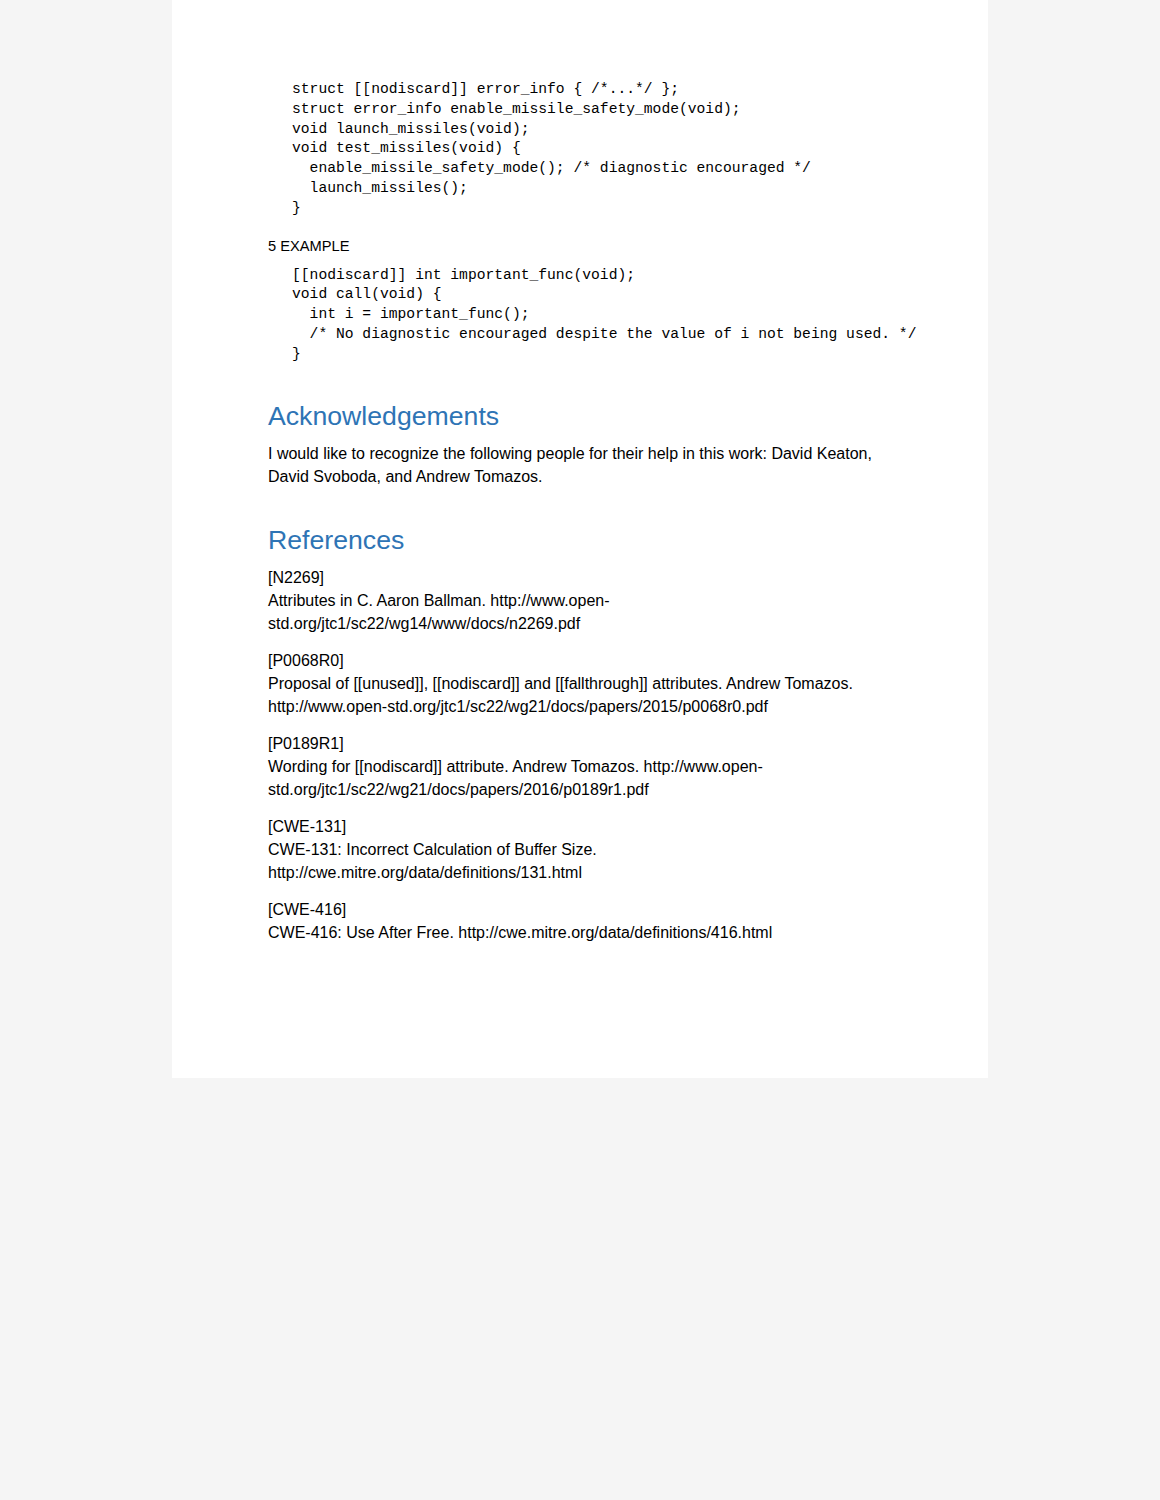struct [[nodiscard]] error_info { /*...*/ };
struct error_info enable_missile_safety_mode(void);
void launch_missiles(void);
void test_missiles(void) {
  enable_missile_safety_mode(); /* diagnostic encouraged */
  launch_missiles();
}
5 EXAMPLE
[[nodiscard]] int important_func(void);
void call(void) {
  int i = important_func();
  /* No diagnostic encouraged despite the value of i not being used. */
}
Acknowledgements
I would like to recognize the following people for their help in this work: David Keaton, David Svoboda, and Andrew Tomazos.
References
[N2269]
Attributes in C. Aaron Ballman. http://www.open-std.org/jtc1/sc22/wg14/www/docs/n2269.pdf
[P0068R0]
Proposal of [[unused]], [[nodiscard]] and [[fallthrough]] attributes. Andrew Tomazos. http://www.open-std.org/jtc1/sc22/wg21/docs/papers/2015/p0068r0.pdf
[P0189R1]
Wording for [[nodiscard]] attribute. Andrew Tomazos. http://www.open-std.org/jtc1/sc22/wg21/docs/papers/2016/p0189r1.pdf
[CWE-131]
CWE-131: Incorrect Calculation of Buffer Size. http://cwe.mitre.org/data/definitions/131.html
[CWE-416]
CWE-416: Use After Free. http://cwe.mitre.org/data/definitions/416.html